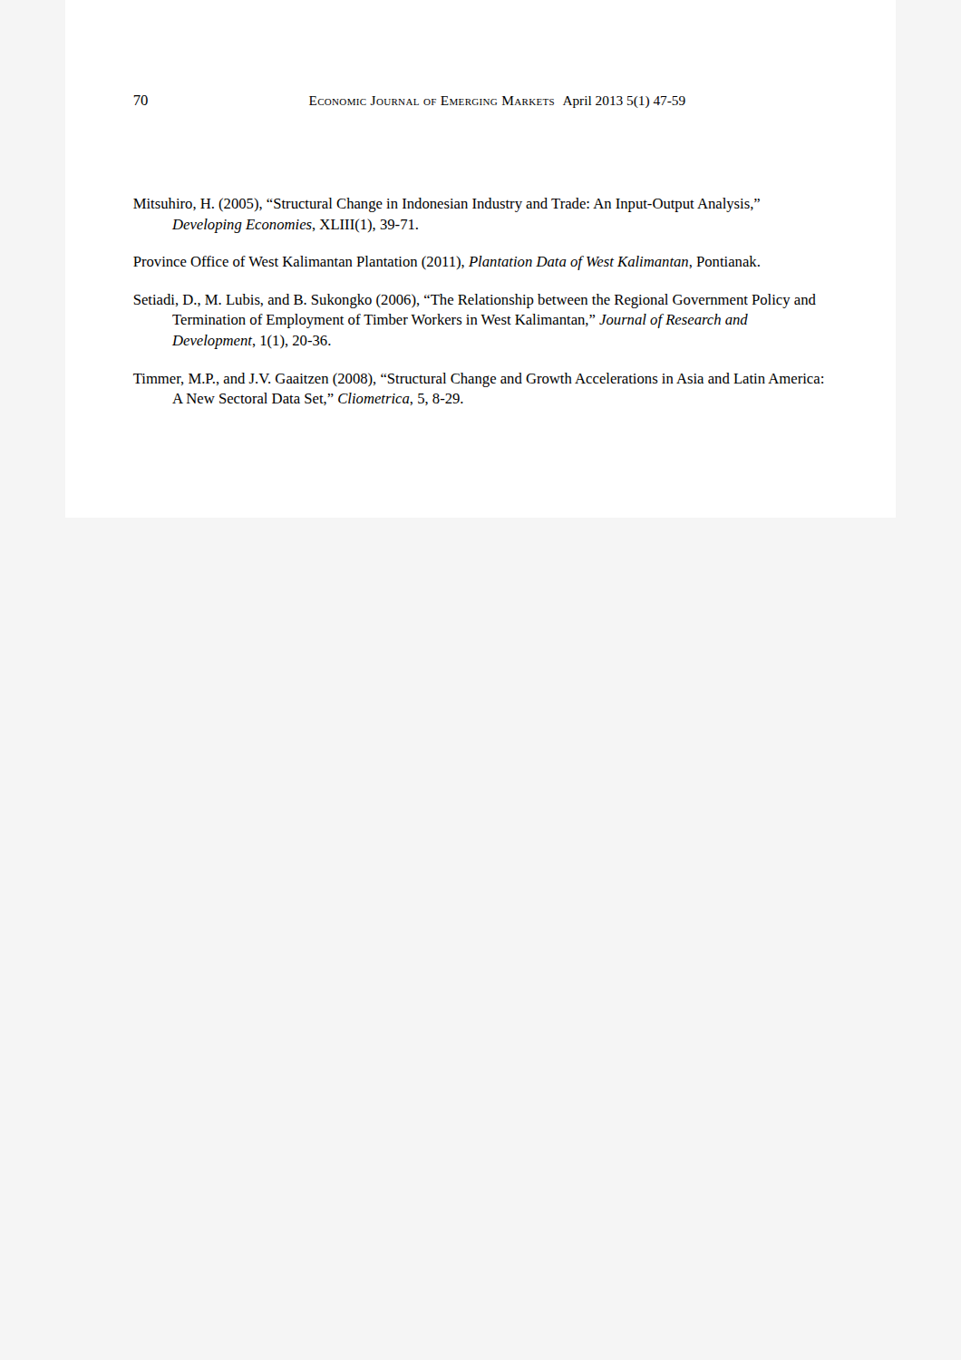70 Economic Journal of Emerging Markets April 2013 5(1) 47-59
Mitsuhiro, H. (2005), “Structural Change in Indonesian Industry and Trade: An Input-Output Analysis,” Developing Economies, XLIII(1), 39-71.
Province Office of West Kalimantan Plantation (2011), Plantation Data of West Kalimantan, Pontianak.
Setiadi, D., M. Lubis, and B. Sukongko (2006), “The Relationship between the Regional Government Policy and Termination of Employment of Timber Workers in West Kalimantan,” Journal of Research and Development, 1(1), 20-36.
Timmer, M.P., and J.V. Gaaitzen (2008), “Structural Change and Growth Accelerations in Asia and Latin America: A New Sectoral Data Set,” Cliometrica, 5, 8-29.